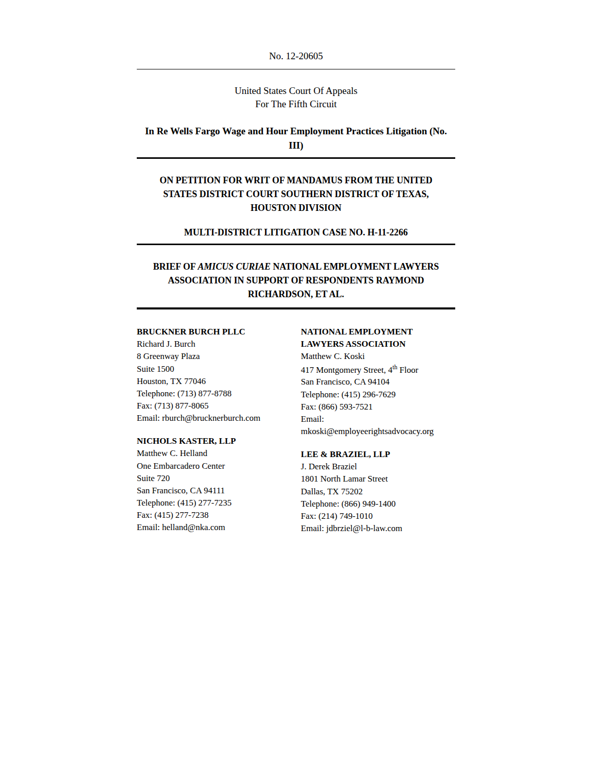No. 12-20605
United States Court Of Appeals
For The Fifth Circuit
In Re Wells Fargo Wage and Hour Employment Practices Litigation (No. III)
On Petition For Writ Of Mandamus From The United
States District Court Southern District Of Texas,
Houston Division
Multi-District Litigation Case No. H-11-2266
Brief Of Amicus Curiae National Employment Lawyers
Association In Support Of Respondents Raymond
Richardson, Et Al.
| Bruckner Burch PLLC Richard J. Burch 8 Greenway Plaza Suite 1500 Houston, TX 77046 Telephone: (713) 877-8788 Fax: (713) 877-8065 Email: rburch@brucknerburch.com Nichols Kaster, LLP Matthew C. Helland One Embarcadero Center Suite 720 San Francisco, CA 94111 Telephone: (415) 277-7235 Fax: (415) 277-7238 Email: helland@nka.com | National Employment Lawyers Association Matthew C. Koski 417 Montgomery Street, 4 th Floor San Francisco, CA 94104 Telephone: (415) 296-7629 Fax: (866) 593-7521 Email: mkoski@employeerightsadvocacy.org Lee & Braziel, LLP J. Derek Braziel 1801 North Lamar Street Dallas, TX 75202 Telephone: (866) 949-1400 Fax: (214) 749-1010 Email: jdbrziel@l-b-law.com |